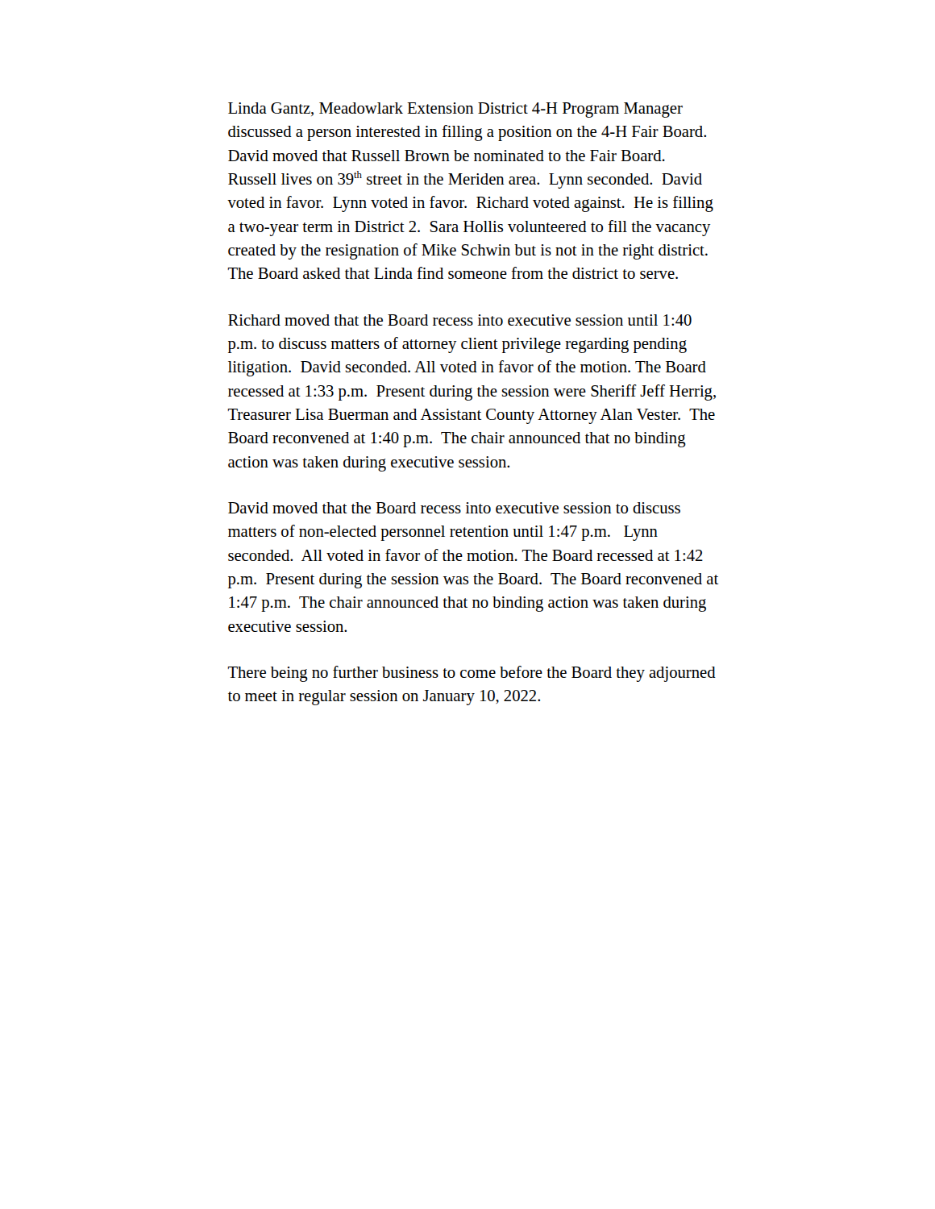Linda Gantz, Meadowlark Extension District 4-H Program Manager discussed a person interested in filling a position on the 4-H Fair Board. David moved that Russell Brown be nominated to the Fair Board. Russell lives on 39th street in the Meriden area. Lynn seconded. David voted in favor. Lynn voted in favor. Richard voted against. He is filling a two-year term in District 2. Sara Hollis volunteered to fill the vacancy created by the resignation of Mike Schwin but is not in the right district. The Board asked that Linda find someone from the district to serve.
Richard moved that the Board recess into executive session until 1:40 p.m. to discuss matters of attorney client privilege regarding pending litigation. David seconded. All voted in favor of the motion. The Board recessed at 1:33 p.m. Present during the session were Sheriff Jeff Herrig, Treasurer Lisa Buerman and Assistant County Attorney Alan Vester. The Board reconvened at 1:40 p.m. The chair announced that no binding action was taken during executive session.
David moved that the Board recess into executive session to discuss matters of non-elected personnel retention until 1:47 p.m. Lynn seconded. All voted in favor of the motion. The Board recessed at 1:42 p.m. Present during the session was the Board. The Board reconvened at 1:47 p.m. The chair announced that no binding action was taken during executive session.
There being no further business to come before the Board they adjourned to meet in regular session on January 10, 2022.